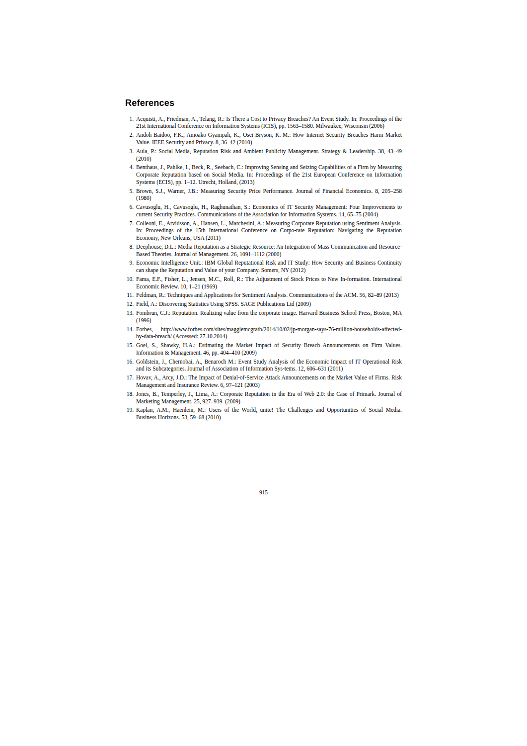References
1. Acquisti, A., Friedman, A., Telang, R.: Is There a Cost to Privacy Breaches? An Event Study. In: Proceedings of the 21st International Conference on Information Systems (ICIS), pp. 1563–1580. Milwaukee, Wisconsin (2006)
2. Andoh-Baidoo, F.K., Amoako-Gyampah, K., Osei-Bryson, K.-M.: How Internet Security Breaches Harm Market Value. IEEE Security and Privacy. 8, 36–42 (2010)
3. Aula, P.: Social Media, Reputation Risk and Ambient Publicity Management. Strategy & Leadership. 38, 43–49 (2010)
4. Benthaus, J., Pahlke, I., Beck, R., Seebach, C.: Improving Sensing and Seizing Capabilities of a Firm by Measuring Corporate Reputation based on Social Media. In: Proceedings of the 21st European Conference on Information Systems (ECIS), pp. 1–12. Utrecht, Holland, (2013)
5. Brown, S.J., Warner, J.B.: Measuring Security Price Performance. Journal of Financial Economics. 8, 205–258 (1980)
6. Cavusoglu, H., Cavusoglu, H., Raghunathan, S.: Economics of IT Security Management: Four Improvements to current Security Practices. Communications of the Association for Information Systems. 14, 65–75 (2004)
7. Colleoni, E., Arvidsson, A., Hansen, L., Marchesini, A.: Measuring Corporate Reputation using Sentiment Analysis. In: Proceedings of the 15th International Conference on Corpo-rate Reputation: Navigating the Reputation Economy, New Orleans, USA (2011)
8. Deephouse, D.L.: Media Reputation as a Strategic Resource: An Integration of Mass Communication and Resource-Based Theories. Journal of Management. 26, 1091–1112 (2000)
9. Economic Intelligence Unit.: IBM Global Reputational Risk and IT Study: How Security and Business Continuity can shape the Reputation and Value of your Company. Somers, NY (2012)
10. Fama, E.F., Fisher, L., Jensen, M.C., Roll, R.: The Adjustment of Stock Prices to New In-formation. International Economic Review. 10, 1–21 (1969)
11. Feldman, R.: Techniques and Applications for Sentiment Analysis. Communications of the ACM. 56, 82–89 (2013)
12. Field, A.: Discovering Statistics Using SPSS. SAGE Publications Ltd (2009)
13. Fombrun, C.J.: Reputation. Realizing value from the corporate image. Harvard Business School Press, Boston, MA (1996)
14. Forbes, http://www.forbes.com/sites/maggiemcgrath/2014/10/02/jp-morgan-says-76-million-households-affected-by-data-breach/ (Accessed: 27.10.2014)
15. Goel, S., Shawky, H.A.: Estimating the Market Impact of Security Breach Announcements on Firm Values. Information & Management. 46, pp. 404–410 (2009)
16. Goldstein, J., Chernobai, A., Benaroch M.: Event Study Analysis of the Economic Impact of IT Operational Risk and its Subcategories. Journal of Association of Information Sys-tems. 12, 606–631 (2011)
17. Hovav, A., Arcy, J.D.: The Impact of Denial-of-Service Attack Announcements on the Market Value of Firms. Risk Management and Insurance Review. 6, 97–121 (2003)
18. Jones, B., Temperley, J., Lima, A.: Corporate Reputation in the Era of Web 2.0: the Case of Primark. Journal of Marketing Management. 25, 927–939 (2009)
19. Kaplan, A.M., Haenlein, M.: Users of the World, unite! The Challenges and Opportunities of Social Media. Business Horizons. 53, 59–68 (2010)
915